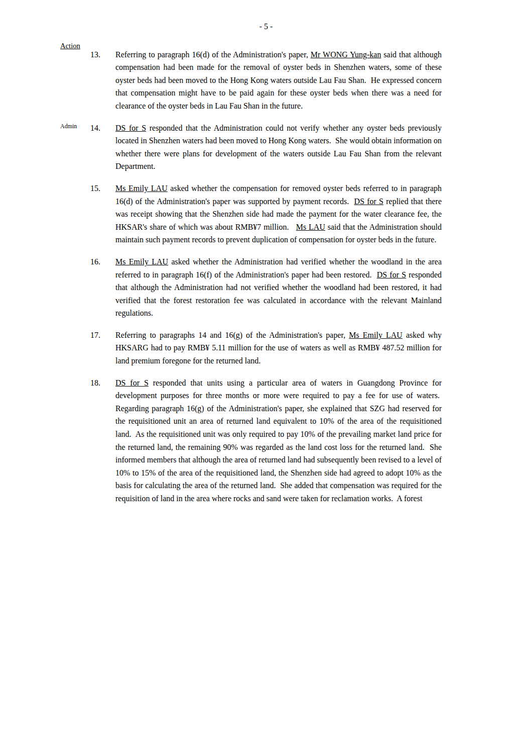- 5 -
Action
13.
Referring to paragraph 16(d) of the Administration's paper, Mr WONG Yung-kan said that although compensation had been made for the removal of oyster beds in Shenzhen waters, some of these oyster beds had been moved to the Hong Kong waters outside Lau Fau Shan. He expressed concern that compensation might have to be paid again for these oyster beds when there was a need for clearance of the oyster beds in Lau Fau Shan in the future.
Admin
14.
DS for S responded that the Administration could not verify whether any oyster beds previously located in Shenzhen waters had been moved to Hong Kong waters. She would obtain information on whether there were plans for development of the waters outside Lau Fau Shan from the relevant Department.
15.
Ms Emily LAU asked whether the compensation for removed oyster beds referred to in paragraph 16(d) of the Administration's paper was supported by payment records. DS for S replied that there was receipt showing that the Shenzhen side had made the payment for the water clearance fee, the HKSAR's share of which was about RMB¥7 million. Ms LAU said that the Administration should maintain such payment records to prevent duplication of compensation for oyster beds in the future.
16.
Ms Emily LAU asked whether the Administration had verified whether the woodland in the area referred to in paragraph 16(f) of the Administration's paper had been restored. DS for S responded that although the Administration had not verified whether the woodland had been restored, it had verified that the forest restoration fee was calculated in accordance with the relevant Mainland regulations.
17.
Referring to paragraphs 14 and 16(g) of the Administration's paper, Ms Emily LAU asked why HKSARG had to pay RMB¥ 5.11 million for the use of waters as well as RMB¥ 487.52 million for land premium foregone for the returned land.
18.
DS for S responded that units using a particular area of waters in Guangdong Province for development purposes for three months or more were required to pay a fee for use of waters. Regarding paragraph 16(g) of the Administration's paper, she explained that SZG had reserved for the requisitioned unit an area of returned land equivalent to 10% of the area of the requisitioned land. As the requisitioned unit was only required to pay 10% of the prevailing market land price for the returned land, the remaining 90% was regarded as the land cost loss for the returned land. She informed members that although the area of returned land had subsequently been revised to a level of 10% to 15% of the area of the requisitioned land, the Shenzhen side had agreed to adopt 10% as the basis for calculating the area of the returned land. She added that compensation was required for the requisition of land in the area where rocks and sand were taken for reclamation works. A forest